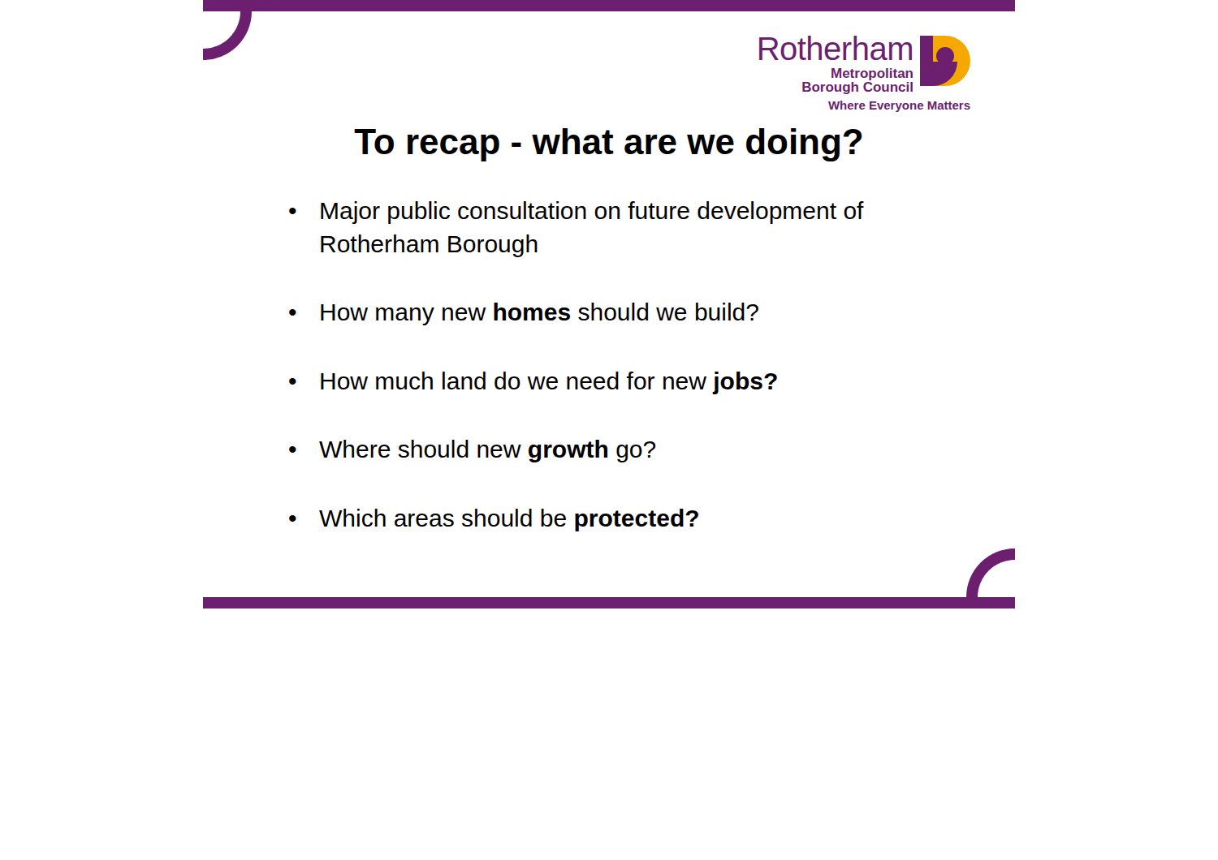Rotherham Metropolitan Borough Council
Where Everyone Matters
To recap - what are we doing?
Major public consultation on future development of Rotherham Borough
How many new homes should we build?
How much land do we need for new jobs?
Where should new growth go?
Which areas should be protected?